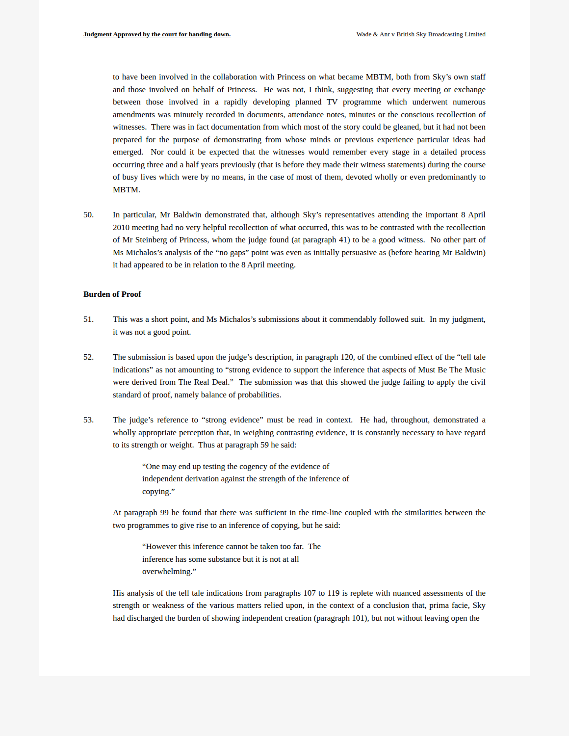Judgment Approved by the court for handing down.
Wade & Anr v British Sky Broadcasting Limited
to have been involved in the collaboration with Princess on what became MBTM, both from Sky’s own staff and those involved on behalf of Princess. He was not, I think, suggesting that every meeting or exchange between those involved in a rapidly developing planned TV programme which underwent numerous amendments was minutely recorded in documents, attendance notes, minutes or the conscious recollection of witnesses. There was in fact documentation from which most of the story could be gleaned, but it had not been prepared for the purpose of demonstrating from whose minds or previous experience particular ideas had emerged. Nor could it be expected that the witnesses would remember every stage in a detailed process occurring three and a half years previously (that is before they made their witness statements) during the course of busy lives which were by no means, in the case of most of them, devoted wholly or even predominantly to MBTM.
In particular, Mr Baldwin demonstrated that, although Sky’s representatives attending the important 8 April 2010 meeting had no very helpful recollection of what occurred, this was to be contrasted with the recollection of Mr Steinberg of Princess, whom the judge found (at paragraph 41) to be a good witness. No other part of Ms Michalos’s analysis of the “no gaps” point was even as initially persuasive as (before hearing Mr Baldwin) it had appeared to be in relation to the 8 April meeting.
Burden of Proof
This was a short point, and Ms Michalos’s submissions about it commendably followed suit. In my judgment, it was not a good point.
The submission is based upon the judge’s description, in paragraph 120, of the combined effect of the “tell tale indications” as not amounting to “strong evidence to support the inference that aspects of Must Be The Music were derived from The Real Deal.” The submission was that this showed the judge failing to apply the civil standard of proof, namely balance of probabilities.
The judge’s reference to “strong evidence” must be read in context. He had, throughout, demonstrated a wholly appropriate perception that, in weighing contrasting evidence, it is constantly necessary to have regard to its strength or weight. Thus at paragraph 59 he said:
“One may end up testing the cogency of the evidence of independent derivation against the strength of the inference of copying.”
At paragraph 99 he found that there was sufficient in the time-line coupled with the similarities between the two programmes to give rise to an inference of copying, but he said:
“However this inference cannot be taken too far. The inference has some substance but it is not at all overwhelming.”
His analysis of the tell tale indications from paragraphs 107 to 119 is replete with nuanced assessments of the strength or weakness of the various matters relied upon, in the context of a conclusion that, prima facie, Sky had discharged the burden of showing independent creation (paragraph 101), but not without leaving open the